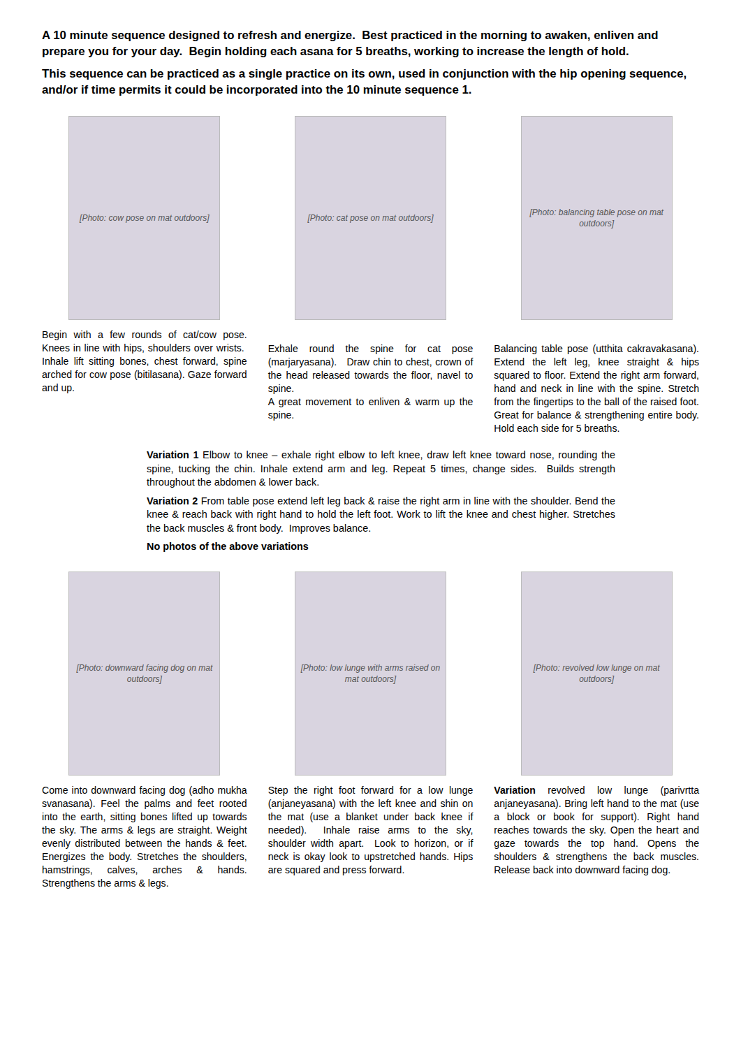A 10 minute sequence designed to refresh and energize. Best practiced in the morning to awaken, enliven and prepare you for your day. Begin holding each asana for 5 breaths, working to increase the length of hold.
This sequence can be practiced as a single practice on its own, used in conjunction with the hip opening sequence, and/or if time permits it could be incorporated into the 10 minute sequence 1.
[Photo: cow pose on mat outdoors]
Begin with a few rounds of cat/cow pose. Knees in line with hips, shoulders over wrists. Inhale lift sitting bones, chest forward, spine arched for cow pose (bitilasana). Gaze forward and up.
[Photo: cat pose on mat outdoors]
Exhale round the spine for cat pose (marjaryasana). Draw chin to chest, crown of the head released towards the floor, navel to spine.
A great movement to enliven & warm up the spine.
[Photo: balancing table pose on mat outdoors]
Balancing table pose (utthita cakravakasana). Extend the left leg, knee straight & hips squared to floor. Extend the right arm forward, hand and neck in line with the spine. Stretch from the fingertips to the ball of the raised foot. Great for balance & strengthening entire body. Hold each side for 5 breaths.
Variation 1 Elbow to knee – exhale right elbow to left knee, draw left knee toward nose, rounding the spine, tucking the chin. Inhale extend arm and leg. Repeat 5 times, change sides. Builds strength throughout the abdomen & lower back.
Variation 2 From table pose extend left leg back & raise the right arm in line with the shoulder. Bend the knee & reach back with right hand to hold the left foot. Work to lift the knee and chest higher. Stretches the back muscles & front body. Improves balance.
No photos of the above variations
[Photo: downward facing dog on mat outdoors]
Come into downward facing dog (adho mukha svanasana). Feel the palms and feet rooted into the earth, sitting bones lifted up towards the sky. The arms & legs are straight. Weight evenly distributed between the hands & feet. Energizes the body. Stretches the shoulders, hamstrings, calves, arches & hands. Strengthens the arms & legs.
[Photo: low lunge with arms raised on mat outdoors]
Step the right foot forward for a low lunge (anjaneyasana) with the left knee and shin on the mat (use a blanket under back knee if needed). Inhale raise arms to the sky, shoulder width apart. Look to horizon, or if neck is okay look to upstretched hands. Hips are squared and press forward.
[Photo: revolved low lunge on mat outdoors]
Variation revolved low lunge (parivrtta anjaneyasana). Bring left hand to the mat (use a block or book for support). Right hand reaches towards the sky. Open the heart and gaze towards the top hand. Opens the shoulders & strengthens the back muscles. Release back into downward facing dog.